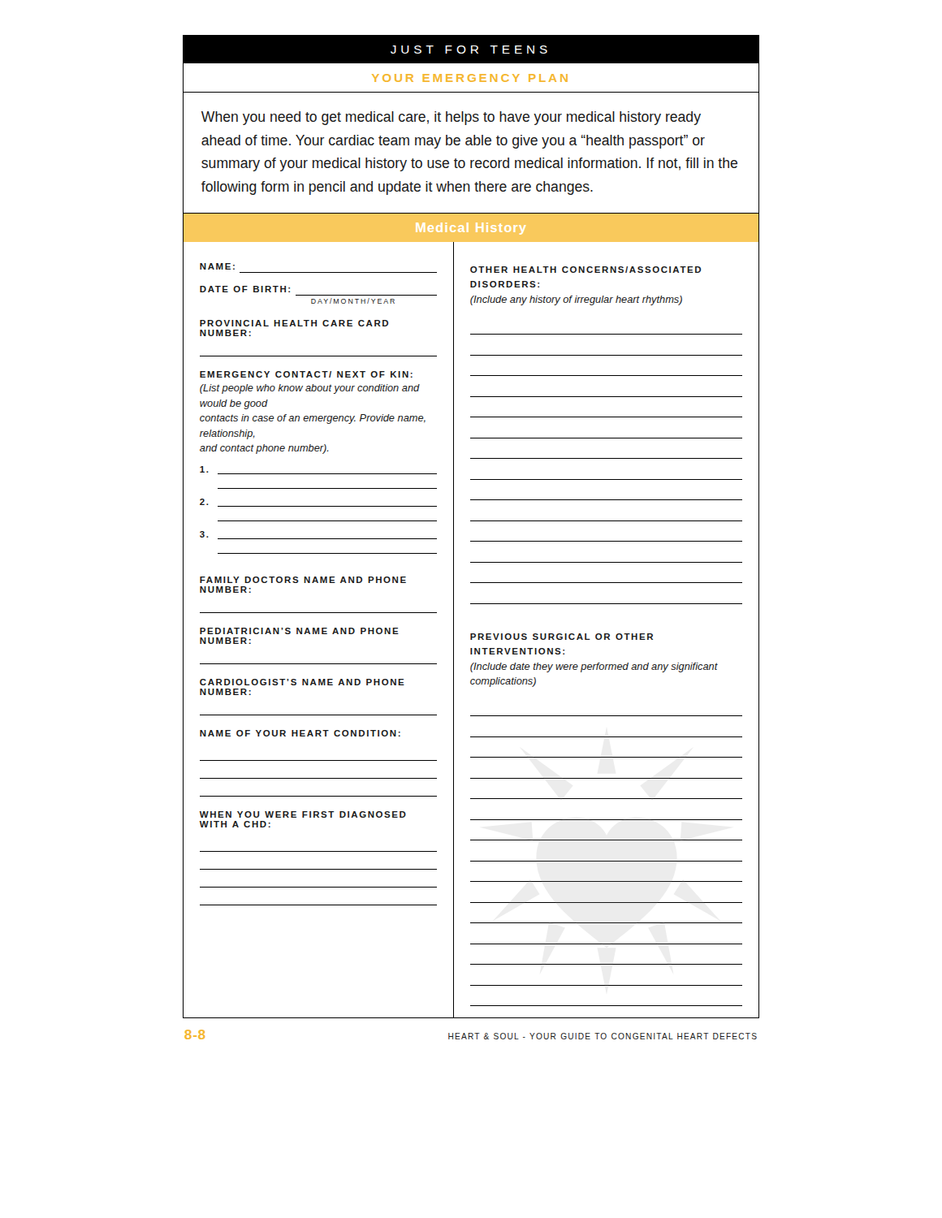JUST FOR TEENS
YOUR EMERGENCY PLAN
When you need to get medical care, it helps to have your medical history ready ahead of time. Your cardiac team may be able to give you a “health passport” or summary of your medical history to use to record medical information. If not, fill in the following form in pencil and update it when there are changes.
Medical History
NAME:
DATE OF BIRTH:
DAY/MONTH/YEAR
PROVINCIAL HEALTH CARE CARD NUMBER:
EMERGENCY CONTACT/ NEXT OF KIN:
(List people who know about your condition and would be good
contacts in case of an emergency. Provide name, relationship,
and contact phone number).
1.
2.
3.
FAMILY DOCTORS NAME AND PHONE NUMBER:
PEDIATRICIAN’S NAME AND PHONE NUMBER:
CARDIOLOGIST’S NAME AND PHONE NUMBER:
NAME OF YOUR HEART CONDITION:
WHEN YOU WERE FIRST DIAGNOSED WITH A CHD:
OTHER HEALTH CONCERNS/ASSOCIATED DISORDERS:
(Include any history of irregular heart rhythms)
PREVIOUS SURGICAL OR OTHER INTERVENTIONS:
(Include date they were performed and any significant complications)
8-8
Heart & Soul - Your Guide to Congenital Heart Defects